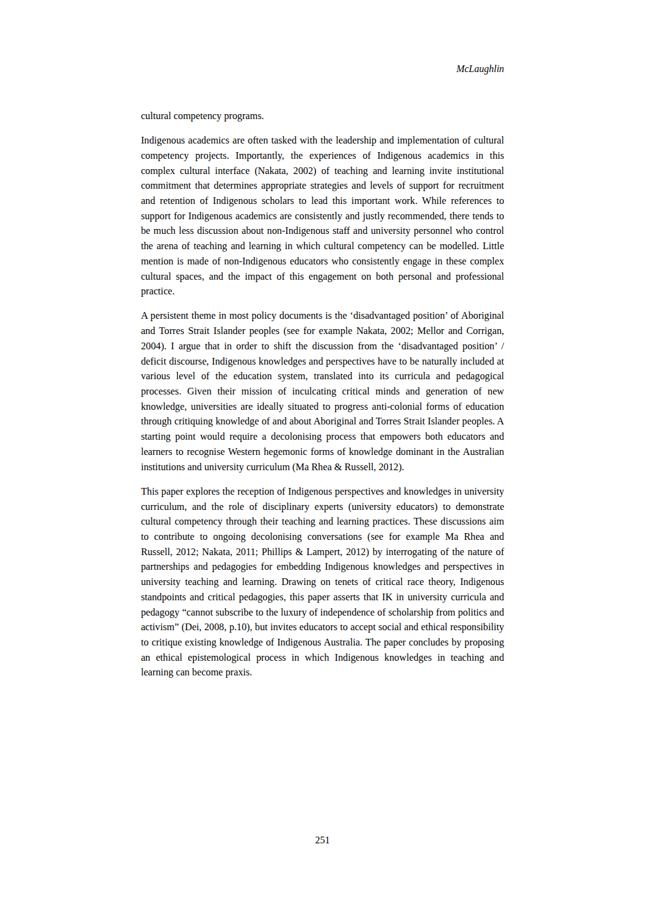McLaughlin
cultural competency programs.
Indigenous academics are often tasked with the leadership and implementation of cultural competency projects. Importantly, the experiences of Indigenous academics in this complex cultural interface (Nakata, 2002) of teaching and learning invite institutional commitment that determines appropriate strategies and levels of support for recruitment and retention of Indigenous scholars to lead this important work. While references to support for Indigenous academics are consistently and justly recommended, there tends to be much less discussion about non-Indigenous staff and university personnel who control the arena of teaching and learning in which cultural competency can be modelled. Little mention is made of non-Indigenous educators who consistently engage in these complex cultural spaces, and the impact of this engagement on both personal and professional practice.
A persistent theme in most policy documents is the ‘disadvantaged position’ of Aboriginal and Torres Strait Islander peoples (see for example Nakata, 2002; Mellor and Corrigan, 2004). I argue that in order to shift the discussion from the ‘disadvantaged position’ / deficit discourse, Indigenous knowledges and perspectives have to be naturally included at various level of the education system, translated into its curricula and pedagogical processes. Given their mission of inculcating critical minds and generation of new knowledge, universities are ideally situated to progress anti-colonial forms of education through critiquing knowledge of and about Aboriginal and Torres Strait Islander peoples. A starting point would require a decolonising process that empowers both educators and learners to recognise Western hegemonic forms of knowledge dominant in the Australian institutions and university curriculum (Ma Rhea & Russell, 2012).
This paper explores the reception of Indigenous perspectives and knowledges in university curriculum, and the role of disciplinary experts (university educators) to demonstrate cultural competency through their teaching and learning practices. These discussions aim to contribute to ongoing decolonising conversations (see for example Ma Rhea and Russell, 2012; Nakata, 2011; Phillips & Lampert, 2012) by interrogating of the nature of partnerships and pedagogies for embedding Indigenous knowledges and perspectives in university teaching and learning. Drawing on tenets of critical race theory, Indigenous standpoints and critical pedagogies, this paper asserts that IK in university curricula and pedagogy “cannot subscribe to the luxury of independence of scholarship from politics and activism” (Dei, 2008, p.10), but invites educators to accept social and ethical responsibility to critique existing knowledge of Indigenous Australia. The paper concludes by proposing an ethical epistemological process in which Indigenous knowledges in teaching and learning can become praxis.
251